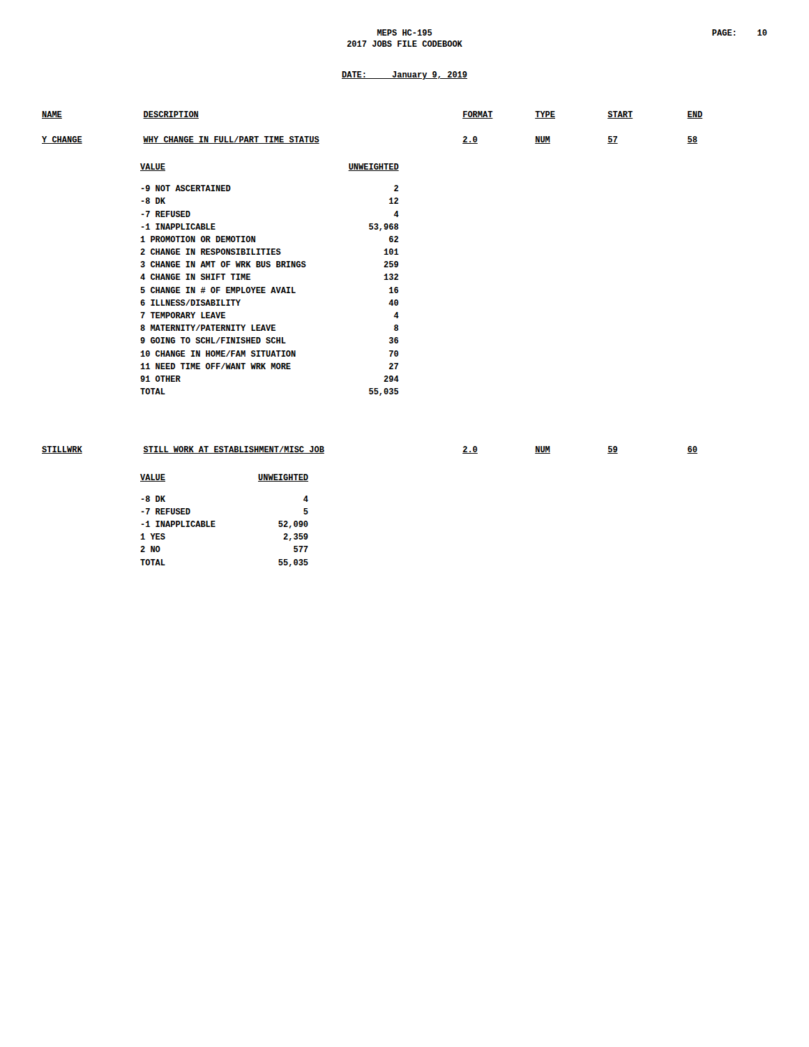MEPS HC-195
2017 JOBS FILE CODEBOOK PAGE: 10
DATE: January 9, 2019
| NAME | DESCRIPTION | FORMAT | TYPE | START | END |
| Y_CHANGE | WHY CHANGE IN FULL/PART TIME STATUS | 2.0 | NUM | 57 | 58 |
| VALUE | UNWEIGHTED |
| -9 NOT ASCERTAINED | 2 |
| -8 DK | 12 |
| -7 REFUSED | 4 |
| -1 INAPPLICABLE | 53,968 |
| 1 PROMOTION OR DEMOTION | 62 |
| 2 CHANGE IN RESPONSIBILITIES | 101 |
| 3 CHANGE IN AMT OF WRK BUS BRINGS | 259 |
| 4 CHANGE IN SHIFT TIME | 132 |
| 5 CHANGE IN # OF EMPLOYEE AVAIL | 16 |
| 6 ILLNESS/DISABILITY | 40 |
| 7 TEMPORARY LEAVE | 4 |
| 8 MATERNITY/PATERNITY LEAVE | 8 |
| 9 GOING TO SCHL/FINISHED SCHL | 36 |
| 10 CHANGE IN HOME/FAM SITUATION | 70 |
| 11 NEED TIME OFF/WANT WRK MORE | 27 |
| 91 OTHER | 294 |
| TOTAL | 55,035 |
| STILLWRK | STILL WORK AT ESTABLISHMENT/MISC JOB | 2.0 | NUM | 59 | 60 |
| VALUE | UNWEIGHTED |
| -8 DK | 4 |
| -7 REFUSED | 5 |
| -1 INAPPLICABLE | 52,090 |
| 1 YES | 2,359 |
| 2 NO | 577 |
| TOTAL | 55,035 |